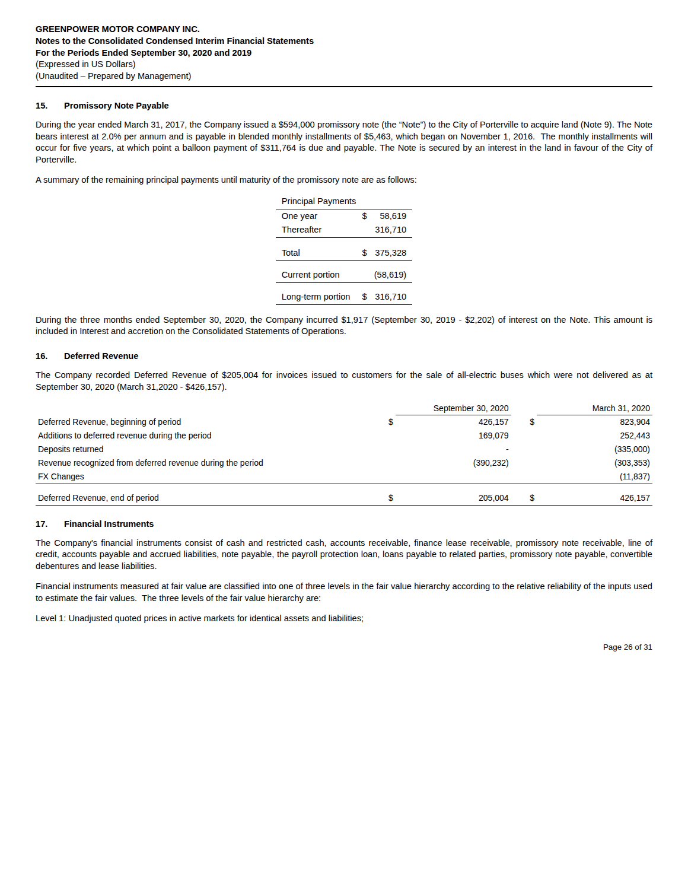GREENPOWER MOTOR COMPANY INC.
Notes to the Consolidated Condensed Interim Financial Statements
For the Periods Ended September 30, 2020 and 2019
(Expressed in US Dollars)
(Unaudited – Prepared by Management)
15. Promissory Note Payable
During the year ended March 31, 2017, the Company issued a $594,000 promissory note (the “Note”) to the City of Porterville to acquire land (Note 9). The Note bears interest at 2.0% per annum and is payable in blended monthly installments of $5,463, which began on November 1, 2016. The monthly installments will occur for five years, at which point a balloon payment of $311,764 is due and payable. The Note is secured by an interest in the land in favour of the City of Porterville.
A summary of the remaining principal payments until maturity of the promissory note are as follows:
| Principal Payments |
| One year | $ | 58,619 |
| Thereafter | | 316,710 |
| Total | $ | 375,328 |
| Current portion | | (58,619) |
| Long-term portion | $ | 316,710 |
During the three months ended September 30, 2020, the Company incurred $1,917 (September 30, 2019 - $2,202) of interest on the Note. This amount is included in Interest and accretion on the Consolidated Statements of Operations.
16. Deferred Revenue
The Company recorded Deferred Revenue of $205,004 for invoices issued to customers for the sale of all-electric buses which were not delivered as at September 30, 2020 (March 31,2020 - $426,157).
| | | September 30, 2020 | | March 31, 2020 |
| --- | --- | --- | --- | --- |
| Deferred Revenue, beginning of period | $ | 426,157 | $ | 823,904 |
| Additions to deferred revenue during the period | | 169,079 | | 252,443 |
| Deposits returned | | - | | (335,000) |
| Revenue recognized from deferred revenue during the period | | (390,232) | | (303,353) |
| FX Changes | | | | (11,837) |
| Deferred Revenue, end of period | $ | 205,004 | $ | 426,157 |
17. Financial Instruments
The Company's financial instruments consist of cash and restricted cash, accounts receivable, finance lease receivable, promissory note receivable, line of credit, accounts payable and accrued liabilities, note payable, the payroll protection loan, loans payable to related parties, promissory note payable, convertible debentures and lease liabilities.
Financial instruments measured at fair value are classified into one of three levels in the fair value hierarchy according to the relative reliability of the inputs used to estimate the fair values. The three levels of the fair value hierarchy are:
Level 1: Unadjusted quoted prices in active markets for identical assets and liabilities;
Page 26 of 31